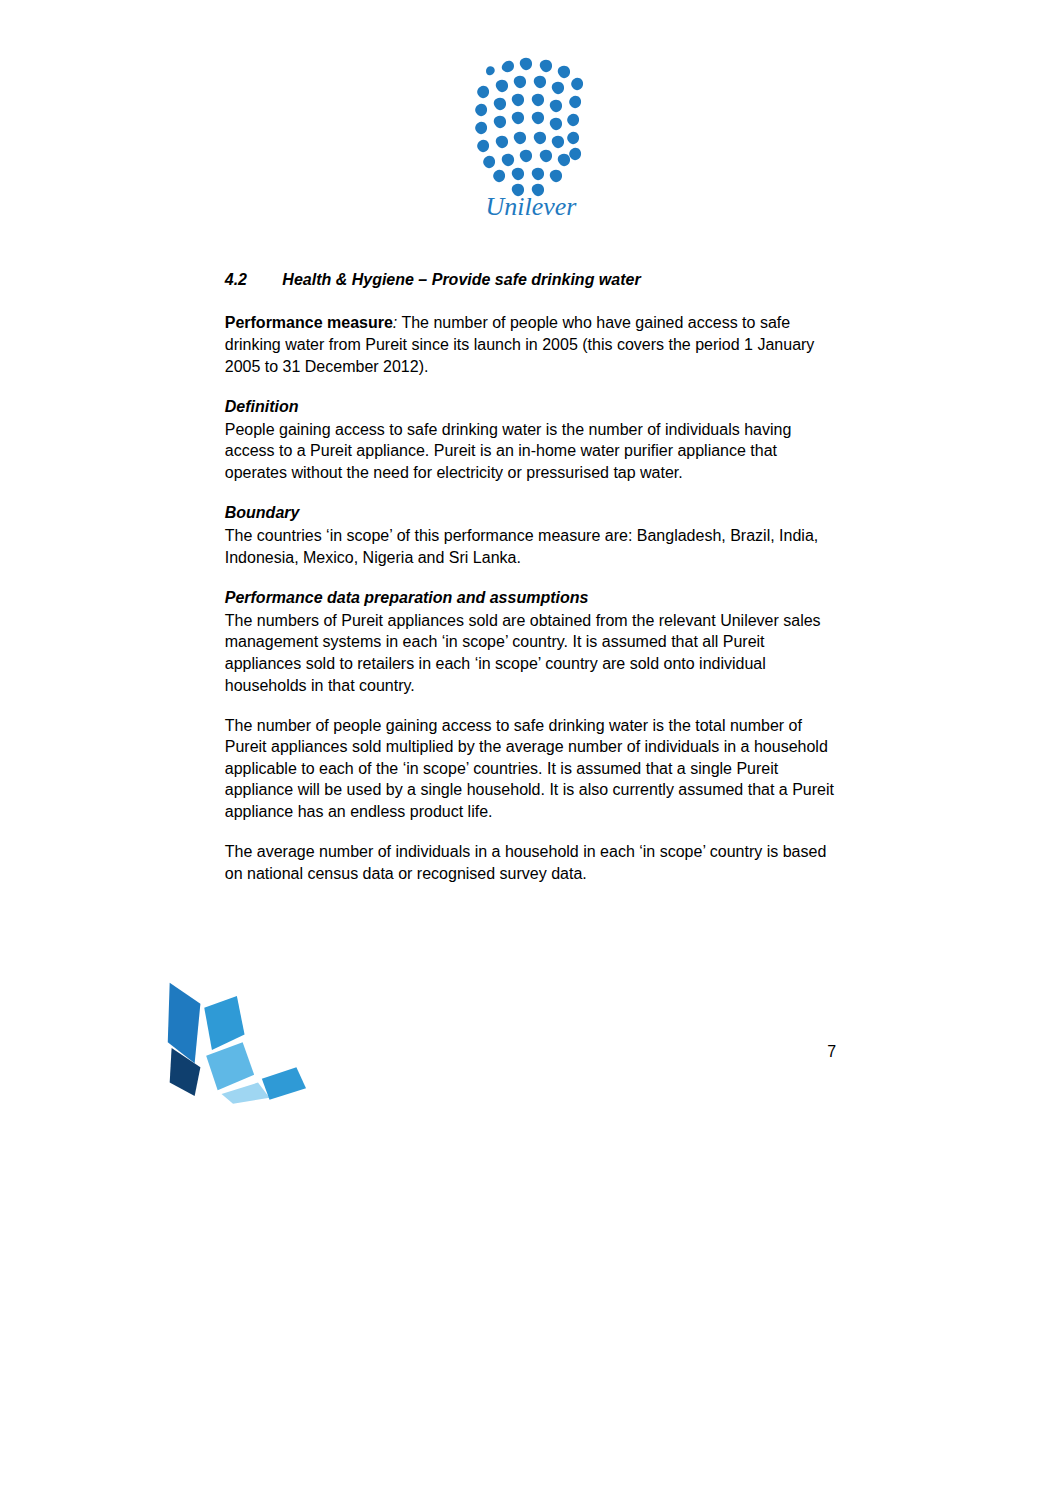Unilever
4.2 Health & Hygiene – Provide safe drinking water
Performance measure: The number of people who have gained access to safe drinking water from Pureit since its launch in 2005 (this covers the period 1 January 2005 to 31 December 2012).
Definition
People gaining access to safe drinking water is the number of individuals having access to a Pureit appliance. Pureit is an in-home water purifier appliance that operates without the need for electricity or pressurised tap water.
Boundary
The countries ‘in scope’ of this performance measure are: Bangladesh, Brazil, India, Indonesia, Mexico, Nigeria and Sri Lanka.
Performance data preparation and assumptions
The numbers of Pureit appliances sold are obtained from the relevant Unilever sales management systems in each ‘in scope’ country. It is assumed that all Pureit appliances sold to retailers in each ‘in scope’ country are sold onto individual households in that country.
The number of people gaining access to safe drinking water is the total number of Pureit appliances sold multiplied by the average number of individuals in a household applicable to each of the ‘in scope’ countries. It is assumed that a single Pureit appliance will be used by a single household. It is also currently assumed that a Pureit appliance has an endless product life.
The average number of individuals in a household in each ‘in scope’ country is based on national census data or recognised survey data.
7